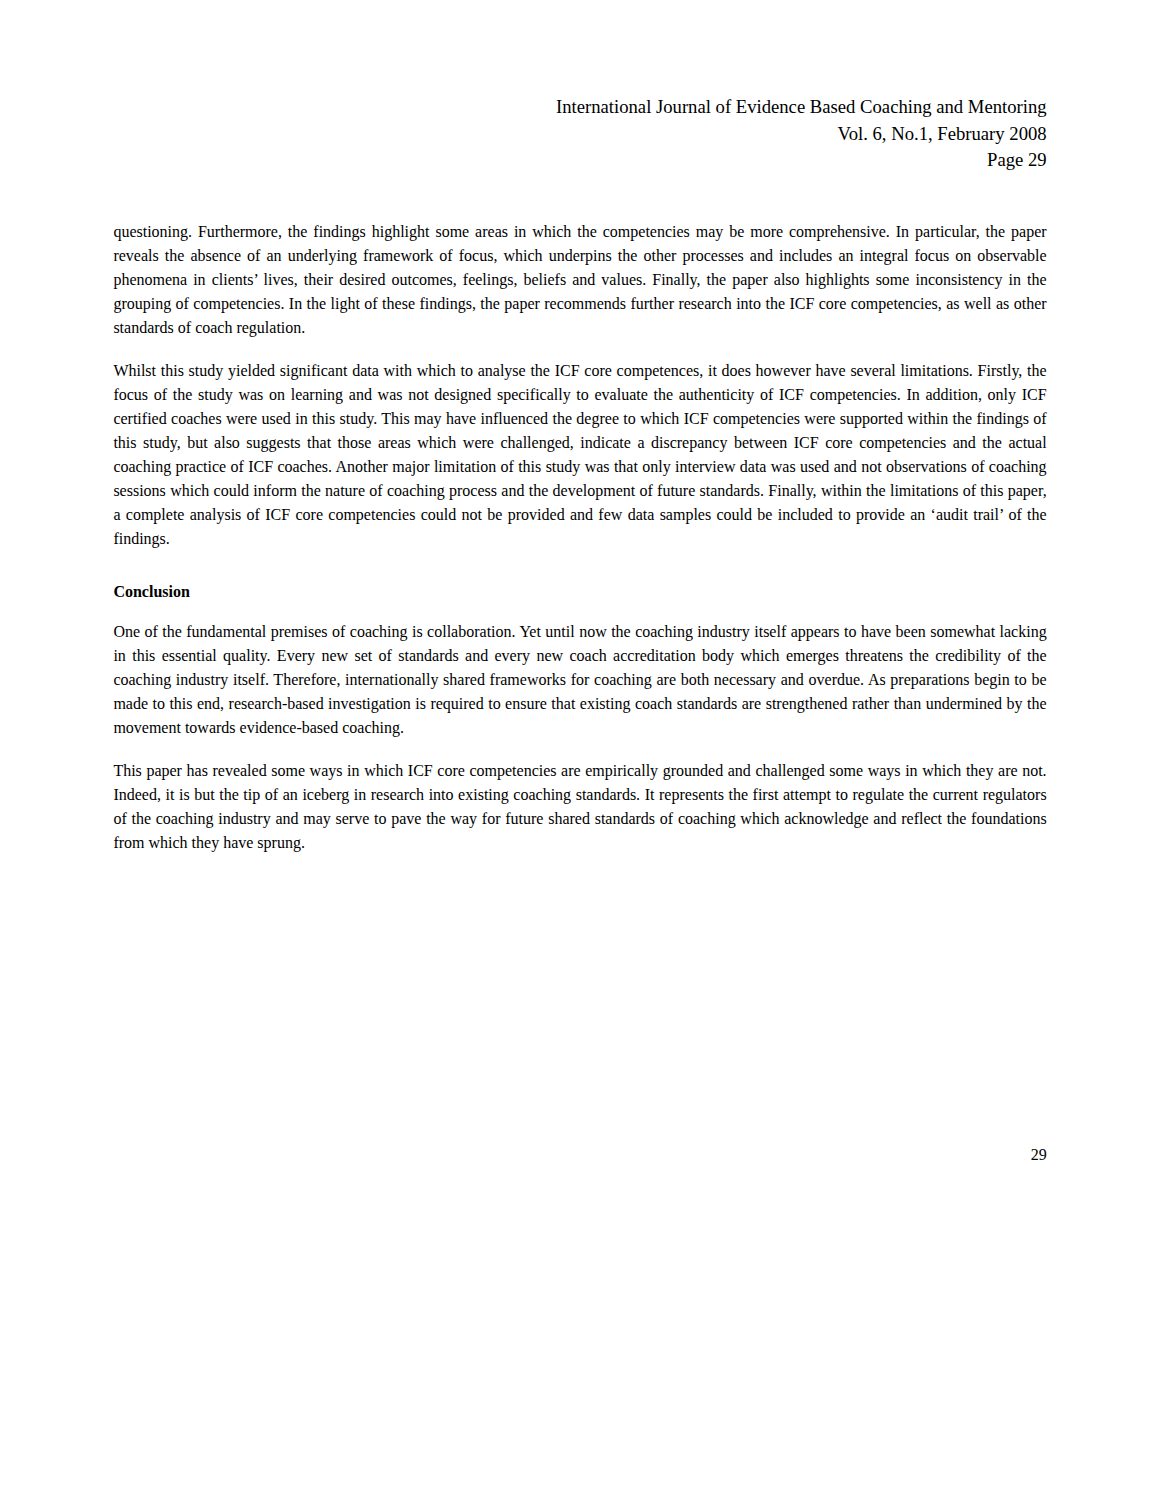International Journal of Evidence Based Coaching and Mentoring Vol. 6, No.1, February 2008 Page 29
questioning. Furthermore, the findings highlight some areas in which the competencies may be more comprehensive. In particular, the paper reveals the absence of an underlying framework of focus, which underpins the other processes and includes an integral focus on observable phenomena in clients’ lives, their desired outcomes, feelings, beliefs and values. Finally, the paper also highlights some inconsistency in the grouping of competencies. In the light of these findings, the paper recommends further research into the ICF core competencies, as well as other standards of coach regulation.
Whilst this study yielded significant data with which to analyse the ICF core competences, it does however have several limitations. Firstly, the focus of the study was on learning and was not designed specifically to evaluate the authenticity of ICF competencies. In addition, only ICF certified coaches were used in this study. This may have influenced the degree to which ICF competencies were supported within the findings of this study, but also suggests that those areas which were challenged, indicate a discrepancy between ICF core competencies and the actual coaching practice of ICF coaches. Another major limitation of this study was that only interview data was used and not observations of coaching sessions which could inform the nature of coaching process and the development of future standards. Finally, within the limitations of this paper, a complete analysis of ICF core competencies could not be provided and few data samples could be included to provide an ‘audit trail’ of the findings.
Conclusion
One of the fundamental premises of coaching is collaboration. Yet until now the coaching industry itself appears to have been somewhat lacking in this essential quality. Every new set of standards and every new coach accreditation body which emerges threatens the credibility of the coaching industry itself. Therefore, internationally shared frameworks for coaching are both necessary and overdue. As preparations begin to be made to this end, research-based investigation is required to ensure that existing coach standards are strengthened rather than undermined by the movement towards evidence-based coaching.
This paper has revealed some ways in which ICF core competencies are empirically grounded and challenged some ways in which they are not. Indeed, it is but the tip of an iceberg in research into existing coaching standards. It represents the first attempt to regulate the current regulators of the coaching industry and may serve to pave the way for future shared standards of coaching which acknowledge and reflect the foundations from which they have sprung.
29